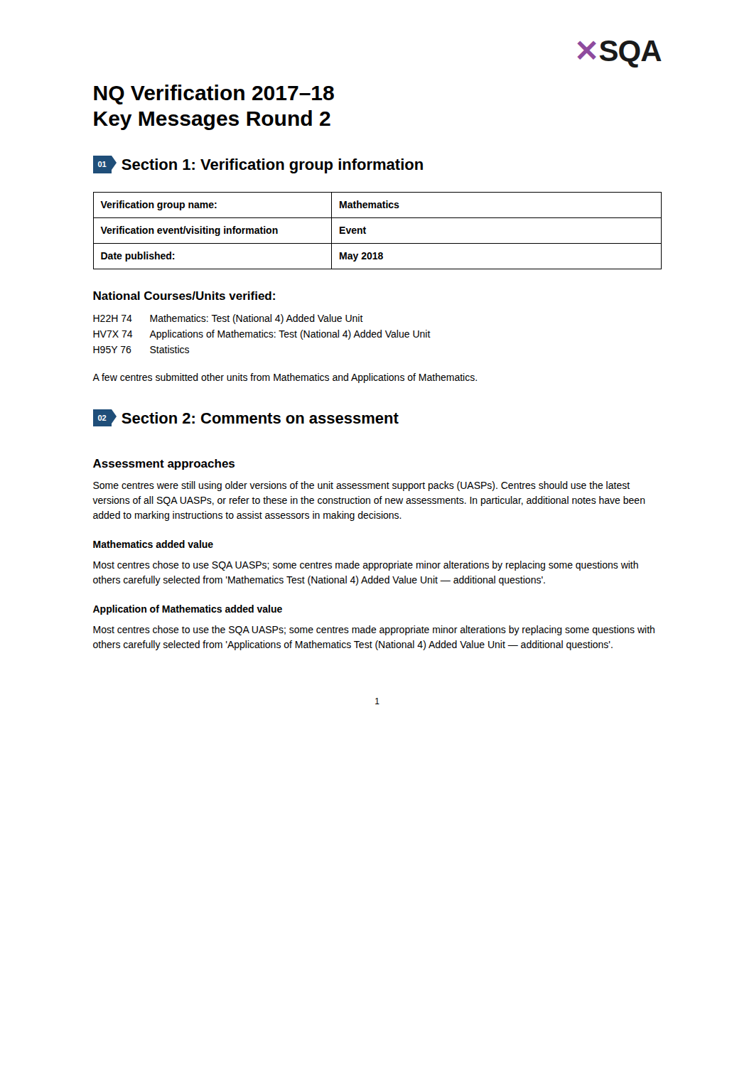✕SQA
NQ Verification 2017–18
Key Messages Round 2
01
Section 1: Verification group information
| Verification group name: | Mathematics |
| Verification event/visiting information | Event |
| Date published: | May 2018 |
National Courses/Units verified:
H22H 74 Mathematics: Test (National 4) Added Value Unit
HV7X 74 Applications of Mathematics: Test (National 4) Added Value Unit
H95Y 76 Statistics
A few centres submitted other units from Mathematics and Applications of Mathematics.
02
Section 2: Comments on assessment
Assessment approaches
Some centres were still using older versions of the unit assessment support packs (UASPs). Centres should use the latest versions of all SQA UASPs, or refer to these in the construction of new assessments. In particular, additional notes have been added to marking instructions to assist assessors in making decisions.
Mathematics added value
Most centres chose to use SQA UASPs; some centres made appropriate minor alterations by replacing some questions with others carefully selected from 'Mathematics Test (National 4) Added Value Unit — additional questions'.
Application of Mathematics added value
Most centres chose to use the SQA UASPs; some centres made appropriate minor alterations by replacing some questions with others carefully selected from 'Applications of Mathematics Test (National 4) Added Value Unit — additional questions'.
1